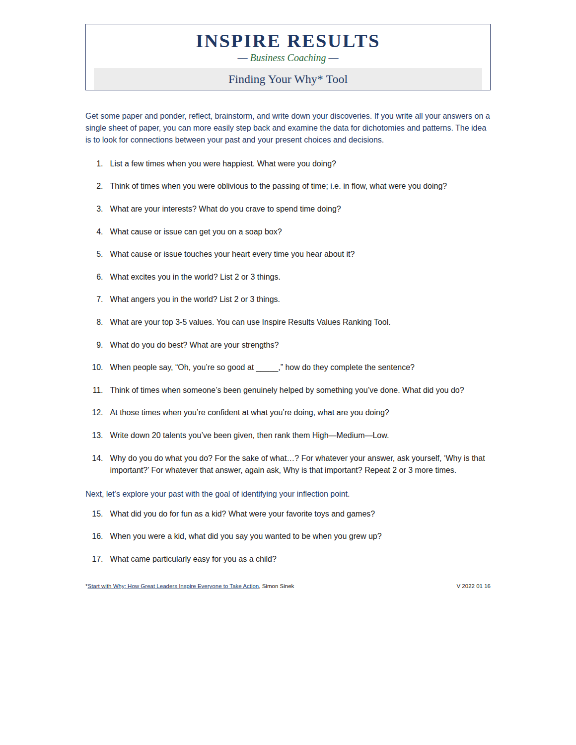INSPIRE RESULTS
— Business Coaching —
Finding Your Why* Tool
Get some paper and ponder, reflect, brainstorm, and write down your discoveries. If you write all your answers on a single sheet of paper, you can more easily step back and examine the data for dichotomies and patterns. The idea is to look for connections between your past and your present choices and decisions.
List a few times when you were happiest. What were you doing?
Think of times when you were oblivious to the passing of time; i.e. in flow, what were you doing?
What are your interests? What do you crave to spend time doing?
What cause or issue can get you on a soap box?
What cause or issue touches your heart every time you hear about it?
What excites you in the world? List 2 or 3 things.
What angers you in the world? List 2 or 3 things.
What are your top 3-5 values. You can use Inspire Results Values Ranking Tool.
What do you do best? What are your strengths?
When people say, “Oh, you’re so good at _____,” how do they complete the sentence?
Think of times when someone’s been genuinely helped by something you’ve done. What did you do?
At those times when you’re confident at what you’re doing, what are you doing?
Write down 20 talents you’ve been given, then rank them High—Medium—Low.
Why do you do what you do? For the sake of what…? For whatever your answer, ask yourself, ‘Why is that important?’ For whatever that answer, again ask, Why is that important? Repeat 2 or 3 more times.
Next, let’s explore your past with the goal of identifying your inflection point.
What did you do for fun as a kid? What were your favorite toys and games?
When you were a kid, what did you say you wanted to be when you grew up?
What came particularly easy for you as a child?
*Start with Why: How Great Leaders Inspire Everyone to Take Action, Simon Sinek
V 2022 01 16